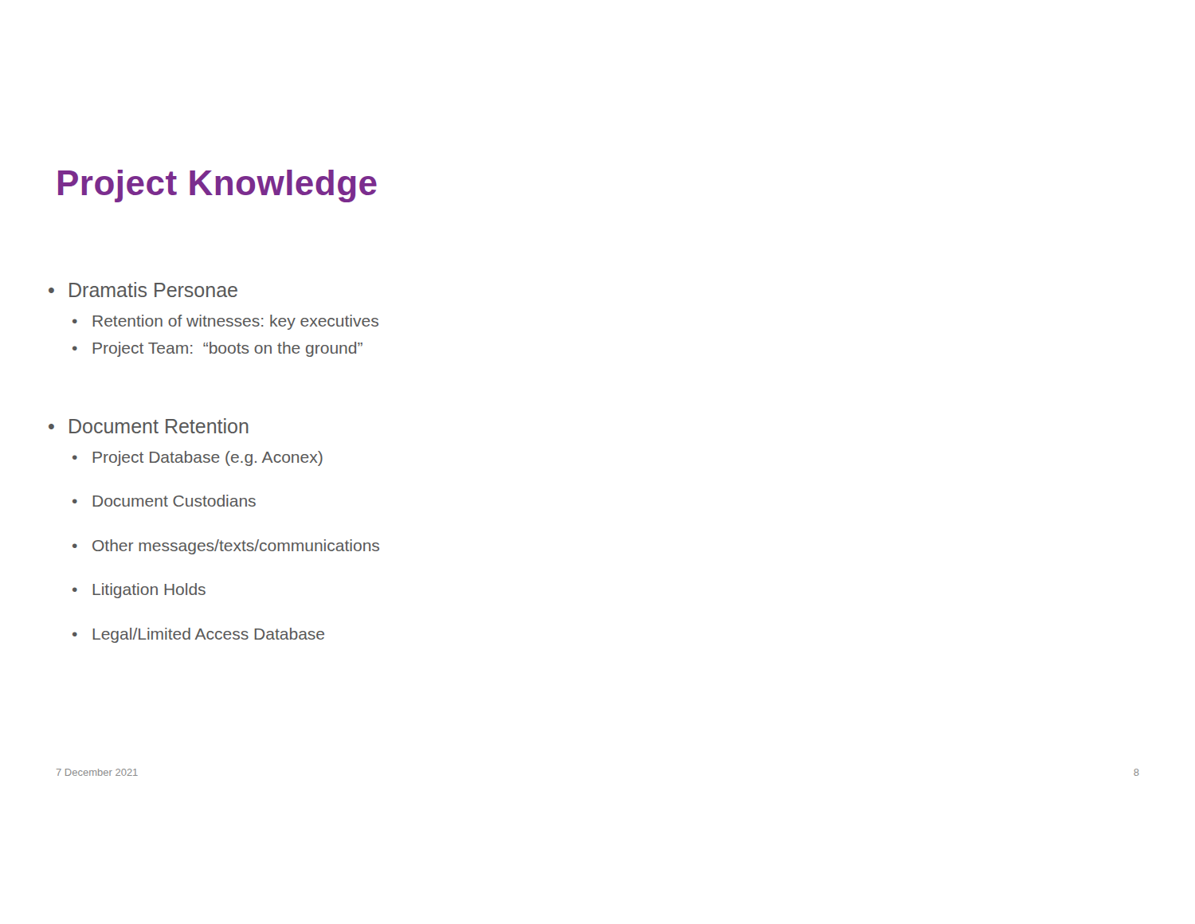Project Knowledge
Dramatis Personae
Retention of witnesses: key executives
Project Team: “boots on the ground”
Document Retention
Project Database (e.g. Aconex)
Document Custodians
Other messages/texts/communications
Litigation Holds
Legal/Limited Access Database
7 December 2021
8